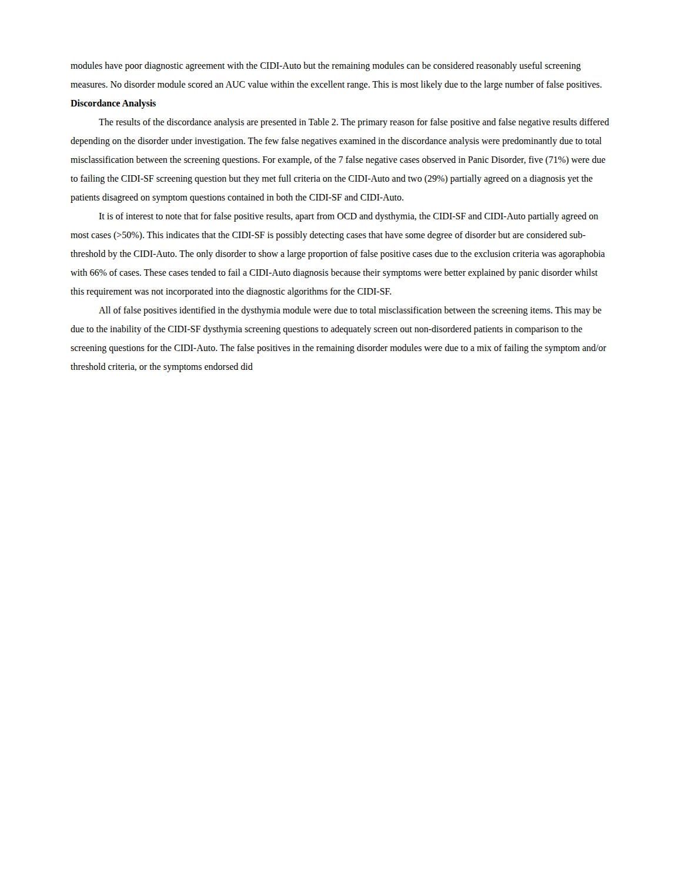modules have poor diagnostic agreement with the CIDI-Auto but the remaining modules can be considered reasonably useful screening measures. No disorder module scored an AUC value within the excellent range. This is most likely due to the large number of false positives.
Discordance Analysis
The results of the discordance analysis are presented in Table 2. The primary reason for false positive and false negative results differed depending on the disorder under investigation. The few false negatives examined in the discordance analysis were predominantly due to total misclassification between the screening questions. For example, of the 7 false negative cases observed in Panic Disorder, five (71%) were due to failing the CIDI-SF screening question but they met full criteria on the CIDI-Auto and two (29%) partially agreed on a diagnosis yet the patients disagreed on symptom questions contained in both the CIDI-SF and CIDI-Auto.
It is of interest to note that for false positive results, apart from OCD and dysthymia, the CIDI-SF and CIDI-Auto partially agreed on most cases (>50%). This indicates that the CIDI-SF is possibly detecting cases that have some degree of disorder but are considered sub-threshold by the CIDI-Auto. The only disorder to show a large proportion of false positive cases due to the exclusion criteria was agoraphobia with 66% of cases. These cases tended to fail a CIDI-Auto diagnosis because their symptoms were better explained by panic disorder whilst this requirement was not incorporated into the diagnostic algorithms for the CIDI-SF.
All of false positives identified in the dysthymia module were due to total misclassification between the screening items. This may be due to the inability of the CIDI-SF dysthymia screening questions to adequately screen out non-disordered patients in comparison to the screening questions for the CIDI-Auto. The false positives in the remaining disorder modules were due to a mix of failing the symptom and/or threshold criteria, or the symptoms endorsed did